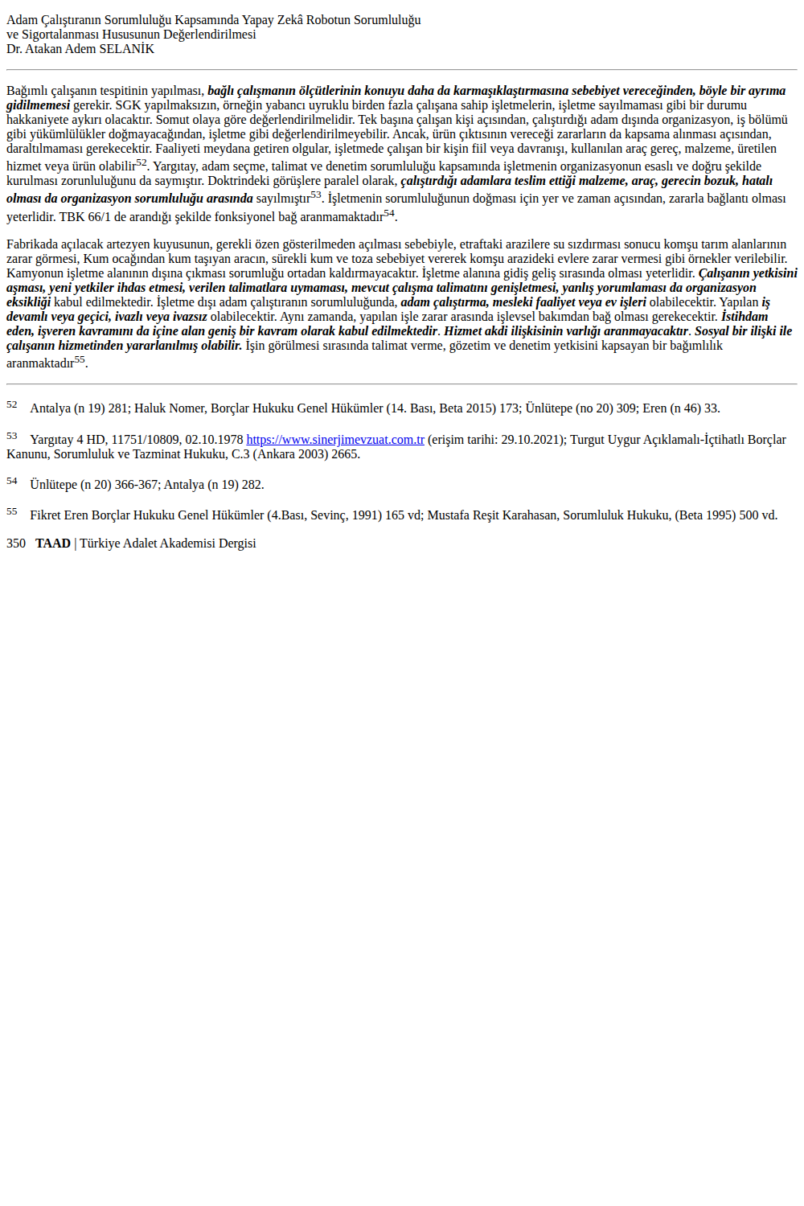Adam Çalıştıranın Sorumluluğu Kapsamında Yapay Zekâ Robotun Sorumluluğu
ve Sigortalanması Hususunun Değerlendirilmesi
Dr. Atakan Adem SELANİK
Bağımlı çalışanın tespitinin yapılması, bağlı çalışmanın ölçütlerinin konuyu daha da karmaşıklaştırmasına sebebiyet vereceğinden, böyle bir ayrıma gidilmemesi gerekir. SGK yapılmaksızın, örneğin yabancı uyruklu birden fazla çalışana sahip işletmelerin, işletme sayılmaması gibi bir durumu hakkaniyete aykırı olacaktır. Somut olaya göre değerlendirilmelidir. Tek başına çalışan kişi açısından, çalıştırdığı adam dışında organizasyon, iş bölümü gibi yükümlülükler doğmayacağından, işletme gibi değerlendirilmeyebilir. Ancak, ürün çıktısının vereceği zararların da kapsama alınması açısından, daraltılmaması gerekecektir. Faaliyeti meydana getiren olgular, işletmede çalışan bir kişin fiil veya davranışı, kullanılan araç gereç, malzeme, üretilen hizmet veya ürün olabilir52. Yargıtay, adam seçme, talimat ve denetim sorumluluğu kapsamında işletmenin organizasyonun esaslı ve doğru şekilde kurulması zorunluluğunu da saymıştır. Doktrindeki görüşlere paralel olarak, çalıştırdığı adamlara teslim ettiği malzeme, araç, gerecin bozuk, hatalı olması da organizasyon sorumluluğu arasında sayılmıştır53. İşletmenin sorumluluğunun doğması için yer ve zaman açısından, zararla bağlantı olması yeterlidir. TBK 66/1 de arandığı şekilde fonksiyonel bağ aranmamaktadır54.
Fabrikada açılacak artezyen kuyusunun, gerekli özen gösterilmeden açılması sebebiyle, etraftaki arazilere su sızdırması sonucu komşu tarım alanlarının zarar görmesi, Kum ocağından kum taşıyan aracın, sürekli kum ve toza sebebiyet vererek komşu arazideki evlere zarar vermesi gibi örnekler verilebilir. Kamyonun işletme alanının dışına çıkması sorumluğu ortadan kaldırmayacaktır. İşletme alanına gidiş geliş sırasında olması yeterlidir. Çalışanın yetkisini aşması, yeni yetkiler ihdas etmesi, verilen talimatlara uymaması, mevcut çalışma talimatını genişletmesi, yanlış yorumlaması da organizasyon eksikliği kabul edilmektedir. İşletme dışı adam çalıştıranın sorumluluğunda, adam çalıştırma, mesleki faaliyet veya ev işleri olabilecektir. Yapılan iş devamlı veya geçici, ivazlı veya ivazsız olabilecektir. Aynı zamanda, yapılan işle zarar arasında işlevsel bakımdan bağ olması gerekecektir. İstihdam eden, işveren kavramını da içine alan geniş bir kavram olarak kabul edilmektedir. Hizmet akdi ilişkisinin varlığı aranmayacaktır. Sosyal bir ilişki ile çalışanın hizmetinden yararlanılmış olabilir. İşin görülmesi sırasında talimat verme, gözetim ve denetim yetkisini kapsayan bir bağımlılık aranmaktadır55.
52 Antalya (n 19) 281; Haluk Nomer, Borçlar Hukuku Genel Hükümler (14. Bası, Beta 2015) 173; Ünlütepe (no 20) 309; Eren (n 46) 33.
53 Yargıtay 4 HD, 11751/10809, 02.10.1978 https://www.sinerjimevzuat.com.tr (erişim tarihi: 29.10.2021); Turgut Uygur Açıklamalı-İçtihatlı Borçlar Kanunu, Sorumluluk ve Tazminat Hukuku, C.3 (Ankara 2003) 2665.
54 Ünlütepe (n 20) 366-367; Antalya (n 19) 282.
55 Fikret Eren Borçlar Hukuku Genel Hükümler (4.Bası, Sevinç, 1991) 165 vd; Mustafa Reşit Karahasan, Sorumluluk Hukuku, (Beta 1995) 500 vd.
350 TAAD | Türkiye Adalet Akademisi Dergisi